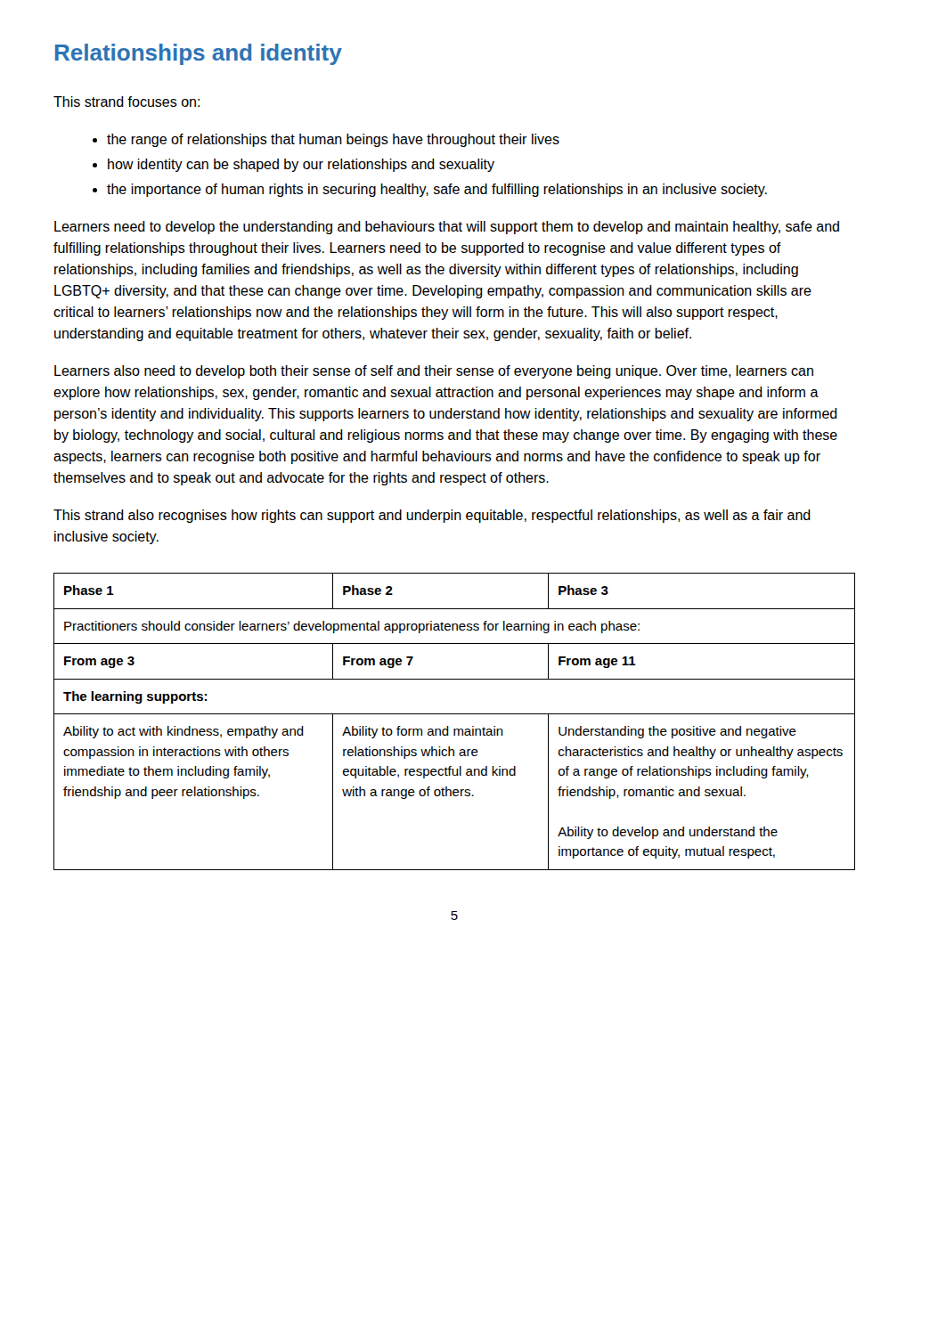Relationships and identity
This strand focuses on:
the range of relationships that human beings have throughout their lives
how identity can be shaped by our relationships and sexuality
the importance of human rights in securing healthy, safe and fulfilling relationships in an inclusive society.
Learners need to develop the understanding and behaviours that will support them to develop and maintain healthy, safe and fulfilling relationships throughout their lives. Learners need to be supported to recognise and value different types of relationships, including families and friendships, as well as the diversity within different types of relationships, including LGBTQ+ diversity, and that these can change over time. Developing empathy, compassion and communication skills are critical to learners’ relationships now and the relationships they will form in the future. This will also support respect, understanding and equitable treatment for others, whatever their sex, gender, sexuality, faith or belief.
Learners also need to develop both their sense of self and their sense of everyone being unique. Over time, learners can explore how relationships, sex, gender, romantic and sexual attraction and personal experiences may shape and inform a person’s identity and individuality. This supports learners to understand how identity, relationships and sexuality are informed by biology, technology and social, cultural and religious norms and that these may change over time. By engaging with these aspects, learners can recognise both positive and harmful behaviours and norms and have the confidence to speak up for themselves and to speak out and advocate for the rights and respect of others.
This strand also recognises how rights can support and underpin equitable, respectful relationships, as well as a fair and inclusive society.
| Phase 1 | Phase 2 | Phase 3 |
| --- | --- | --- |
| Practitioners should consider learners’ developmental appropriateness for learning in each phase: |
| From age 3 | From age 7 | From age 11 |
| The learning supports: |
| Ability to act with kindness, empathy and compassion in interactions with others immediate to them including family, friendship and peer relationships. | Ability to form and maintain relationships which are equitable, respectful and kind with a range of others. | Understanding the positive and negative characteristics and healthy or unhealthy aspects of a range of relationships including family, friendship, romantic and sexual. Ability to develop and understand the importance of equity, mutual respect, |
5